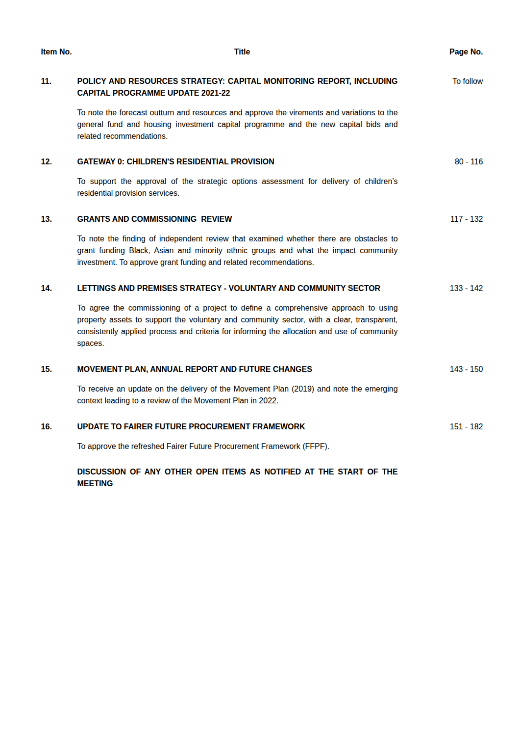| Item No. | Title | Page No. |
| --- | --- | --- |
| 11. | Policy and Resources Strategy: Capital Monitoring Report, including Capital Programme Update 2021-22 To note the forecast outturn and resources and approve the virements and variations to the general fund and housing investment capital programme and the new capital bids and related recommendations. | To follow |
| 12. | Gateway 0: Children's Residential Provision To support the approval of the strategic options assessment for delivery of children’s residential provision services. | 80 - 116 |
| 13. | Grants and Commissioning Review To note the finding of independent review that examined whether there are obstacles to grant funding Black, Asian and minority ethnic groups and what the impact community investment. To approve grant funding and related recommendations. | 117 - 132 |
| 14. | Lettings and Premises Strategy - Voluntary and Community Sector To agree the commissioning of a project to define a comprehensive approach to using property assets to support the voluntary and community sector, with a clear, transparent, consistently applied process and criteria for informing the allocation and use of community spaces. | 133 - 142 |
| 15. | Movement Plan, Annual Report and Future Changes To receive an update on the delivery of the Movement Plan (2019) and note the emerging context leading to a review of the Movement Plan in 2022. | 143 - 150 |
| 16. | Update to Fairer Future Procurement Framework To approve the refreshed Fairer Future Procurement Framework (FFPF). Discussion of any other open items as notified at the start of the meeting | 151 - 182 |